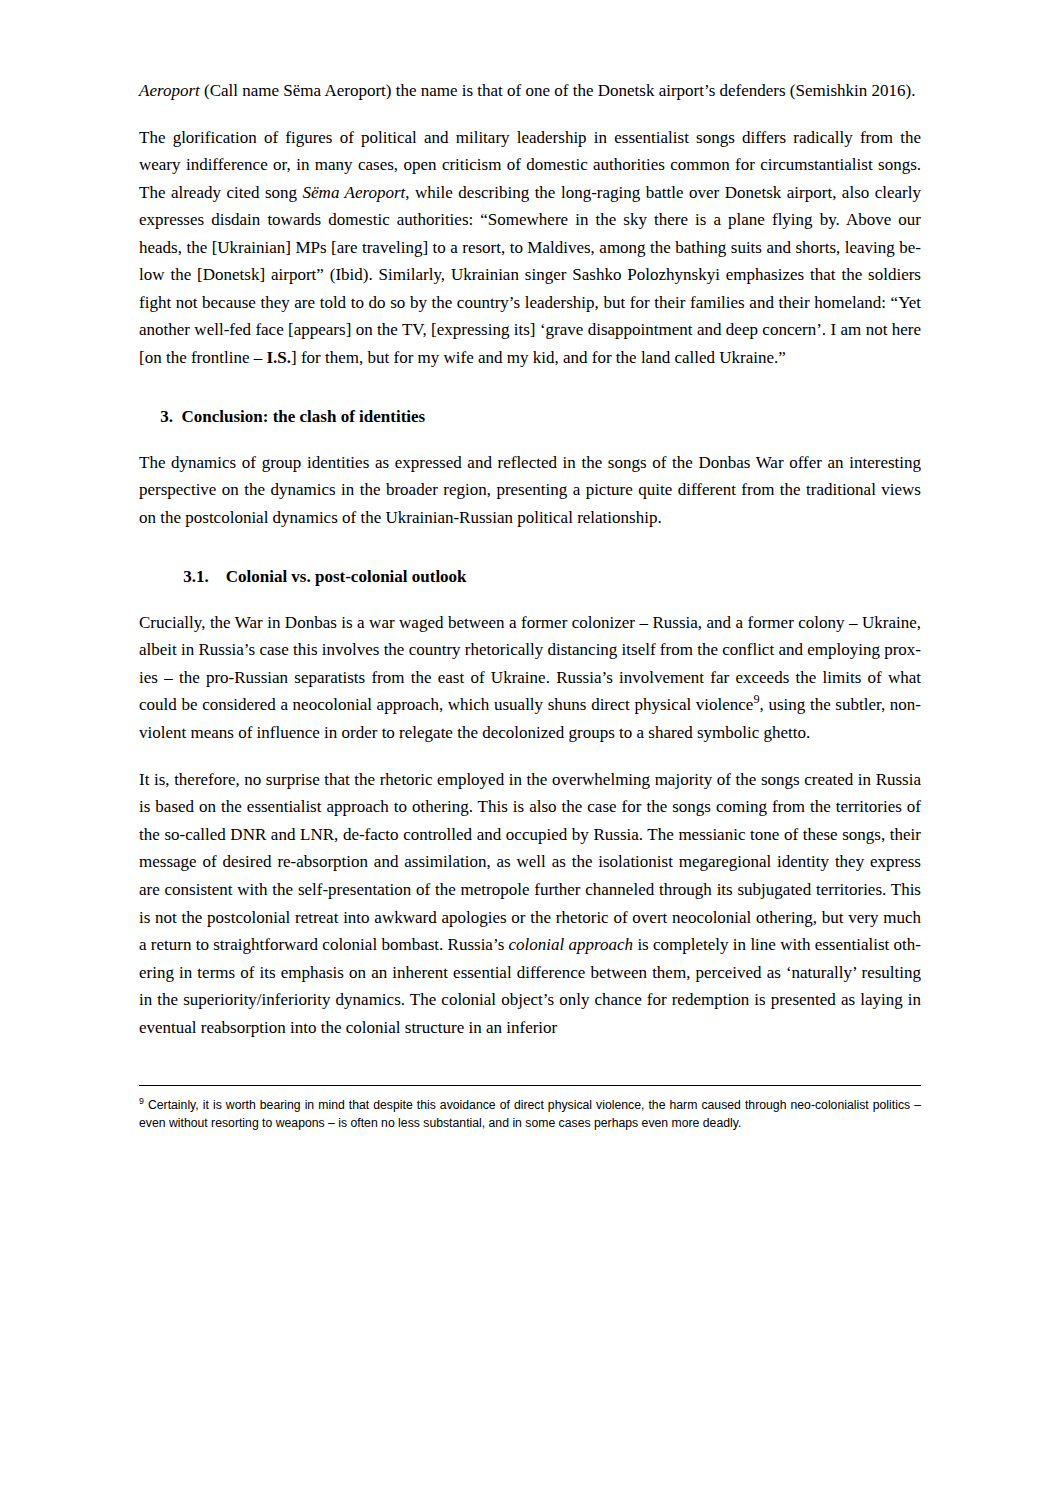Aeroport (Call name Sëma Aeroport) the name is that of one of the Donetsk airport’s defenders (Semishkin 2016).
The glorification of figures of political and military leadership in essentialist songs differs radically from the weary indifference or, in many cases, open criticism of domestic authorities common for circumstantialist songs. The already cited song Sëma Aeroport, while describing the long-raging battle over Donetsk airport, also clearly expresses disdain towards domestic authorities: “Somewhere in the sky there is a plane flying by. Above our heads, the [Ukrainian] MPs [are traveling] to a resort, to Maldives, among the bathing suits and shorts, leaving below the [Donetsk] airport” (Ibid). Similarly, Ukrainian singer Sashko Polozhynskyi emphasizes that the soldiers fight not because they are told to do so by the country’s leadership, but for their families and their homeland: “Yet another well-fed face [appears] on the TV, [expressing its] ‘grave disappointment and deep concern’. I am not here [on the frontline – I.S.] for them, but for my wife and my kid, and for the land called Ukraine.”
3. Conclusion: the clash of identities
The dynamics of group identities as expressed and reflected in the songs of the Donbas War offer an interesting perspective on the dynamics in the broader region, presenting a picture quite different from the traditional views on the postcolonial dynamics of the Ukrainian-Russian political relationship.
3.1. Colonial vs. post-colonial outlook
Crucially, the War in Donbas is a war waged between a former colonizer – Russia, and a former colony – Ukraine, albeit in Russia’s case this involves the country rhetorically distancing itself from the conflict and employing proxies – the pro-Russian separatists from the east of Ukraine. Russia’s involvement far exceeds the limits of what could be considered a neocolonial approach, which usually shuns direct physical violence9, using the subtler, non-violent means of influence in order to relegate the decolonized groups to a shared symbolic ghetto.
It is, therefore, no surprise that the rhetoric employed in the overwhelming majority of the songs created in Russia is based on the essentialist approach to othering. This is also the case for the songs coming from the territories of the so-called DNR and LNR, de-facto controlled and occupied by Russia. The messianic tone of these songs, their message of desired re-absorption and assimilation, as well as the isolationist megaregional identity they express are consistent with the self-presentation of the metropole further channeled through its subjugated territories. This is not the postcolonial retreat into awkward apologies or the rhetoric of overt neocolonial othering, but very much a return to straightforward colonial bombast. Russia’s colonial approach is completely in line with essentialist othering in terms of its emphasis on an inherent essential difference between them, perceived as ‘naturally’ resulting in the superiority/inferiority dynamics. The colonial object’s only chance for redemption is presented as laying in eventual reabsorption into the colonial structure in an inferior
9 Certainly, it is worth bearing in mind that despite this avoidance of direct physical violence, the harm caused through neo-colonialist politics – even without resorting to weapons – is often no less substantial, and in some cases perhaps even more deadly.